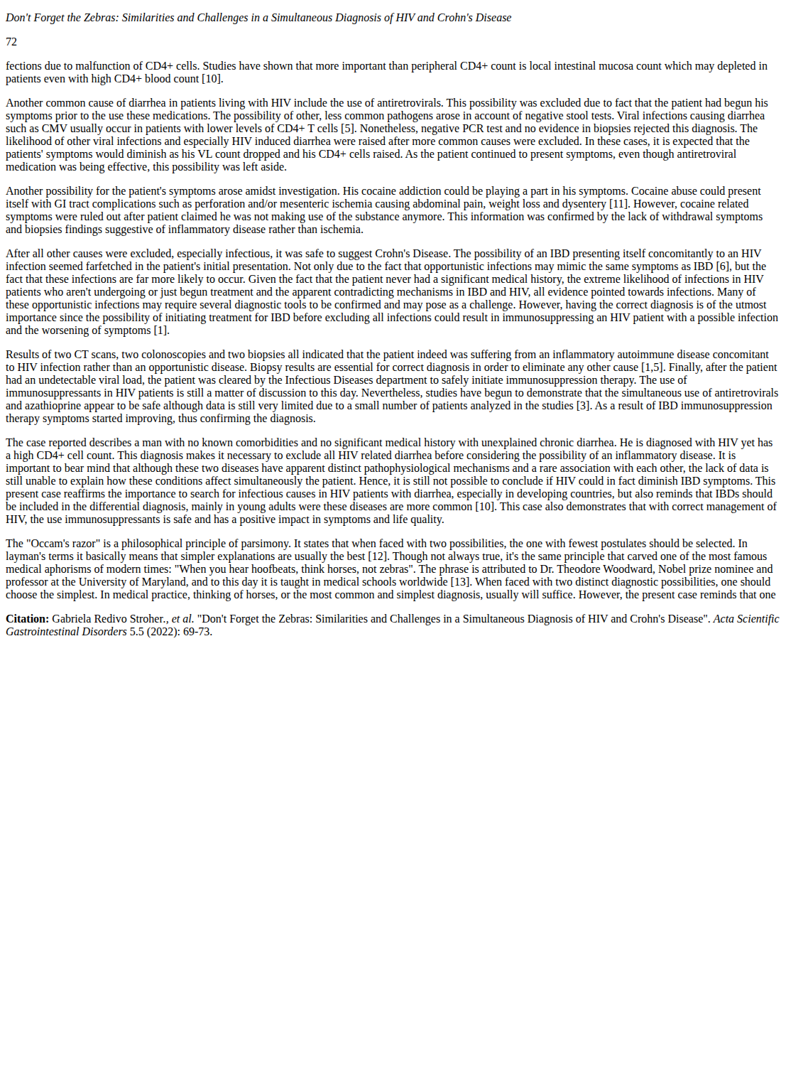Don't Forget the Zebras: Similarities and Challenges in a Simultaneous Diagnosis of HIV and Crohn's Disease
72
fections due to malfunction of CD4+ cells. Studies have shown that more important than peripheral CD4+ count is local intestinal mucosa count which may depleted in patients even with high CD4+ blood count [10].
Another common cause of diarrhea in patients living with HIV include the use of antiretrovirals. This possibility was excluded due to fact that the patient had begun his symptoms prior to the use these medications. The possibility of other, less common pathogens arose in account of negative stool tests. Viral infections causing diarrhea such as CMV usually occur in patients with lower levels of CD4+ T cells [5]. Nonetheless, negative PCR test and no evidence in biopsies rejected this diagnosis. The likelihood of other viral infections and especially HIV induced diarrhea were raised after more common causes were excluded. In these cases, it is expected that the patients' symptoms would diminish as his VL count dropped and his CD4+ cells raised. As the patient continued to present symptoms, even though antiretroviral medication was being effective, this possibility was left aside.
Another possibility for the patient's symptoms arose amidst investigation. His cocaine addiction could be playing a part in his symptoms. Cocaine abuse could present itself with GI tract complications such as perforation and/or mesenteric ischemia causing abdominal pain, weight loss and dysentery [11]. However, cocaine related symptoms were ruled out after patient claimed he was not making use of the substance anymore. This information was confirmed by the lack of withdrawal symptoms and biopsies findings suggestive of inflammatory disease rather than ischemia.
After all other causes were excluded, especially infectious, it was safe to suggest Crohn's Disease. The possibility of an IBD presenting itself concomitantly to an HIV infection seemed farfetched in the patient's initial presentation. Not only due to the fact that opportunistic infections may mimic the same symptoms as IBD [6], but the fact that these infections are far more likely to occur. Given the fact that the patient never had a significant medical history, the extreme likelihood of infections in HIV patients who aren't undergoing or just begun treatment and the apparent contradicting mechanisms in IBD and HIV, all evidence pointed towards infections. Many of these opportunistic infections may require several diagnostic tools to be confirmed and may pose as a challenge. However, having the correct diagnosis is of the utmost importance since the possibility of initiating treatment for IBD before excluding all infections could result in immunosuppressing an HIV patient with a possible infection and the worsening of symptoms [1].
Results of two CT scans, two colonoscopies and two biopsies all indicated that the patient indeed was suffering from an inflammatory autoimmune disease concomitant to HIV infection rather than an opportunistic disease. Biopsy results are essential for correct diagnosis in order to eliminate any other cause [1,5]. Finally, after the patient had an undetectable viral load, the patient was cleared by the Infectious Diseases department to safely initiate immunosuppression therapy. The use of immunosuppressants in HIV patients is still a matter of discussion to this day. Nevertheless, studies have begun to demonstrate that the simultaneous use of antiretrovirals and azathioprine appear to be safe although data is still very limited due to a small number of patients analyzed in the studies [3]. As a result of IBD immunosuppression therapy symptoms started improving, thus confirming the diagnosis.
The case reported describes a man with no known comorbidities and no significant medical history with unexplained chronic diarrhea. He is diagnosed with HIV yet has a high CD4+ cell count. This diagnosis makes it necessary to exclude all HIV related diarrhea before considering the possibility of an inflammatory disease. It is important to bear mind that although these two diseases have apparent distinct pathophysiological mechanisms and a rare association with each other, the lack of data is still unable to explain how these conditions affect simultaneously the patient. Hence, it is still not possible to conclude if HIV could in fact diminish IBD symptoms. This present case reaffirms the importance to search for infectious causes in HIV patients with diarrhea, especially in developing countries, but also reminds that IBDs should be included in the differential diagnosis, mainly in young adults were these diseases are more common [10]. This case also demonstrates that with correct management of HIV, the use immunosuppressants is safe and has a positive impact in symptoms and life quality.
The "Occam's razor" is a philosophical principle of parsimony. It states that when faced with two possibilities, the one with fewest postulates should be selected. In layman's terms it basically means that simpler explanations are usually the best [12]. Though not always true, it's the same principle that carved one of the most famous medical aphorisms of modern times: "When you hear hoofbeats, think horses, not zebras". The phrase is attributed to Dr. Theodore Woodward, Nobel prize nominee and professor at the University of Maryland, and to this day it is taught in medical schools worldwide [13]. When faced with two distinct diagnostic possibilities, one should choose the simplest. In medical practice, thinking of horses, or the most common and simplest diagnosis, usually will suffice. However, the present case reminds that one
Citation: Gabriela Redivo Stroher., et al. "Don't Forget the Zebras: Similarities and Challenges in a Simultaneous Diagnosis of HIV and Crohn's Disease". Acta Scientific Gastrointestinal Disorders 5.5 (2022): 69-73.